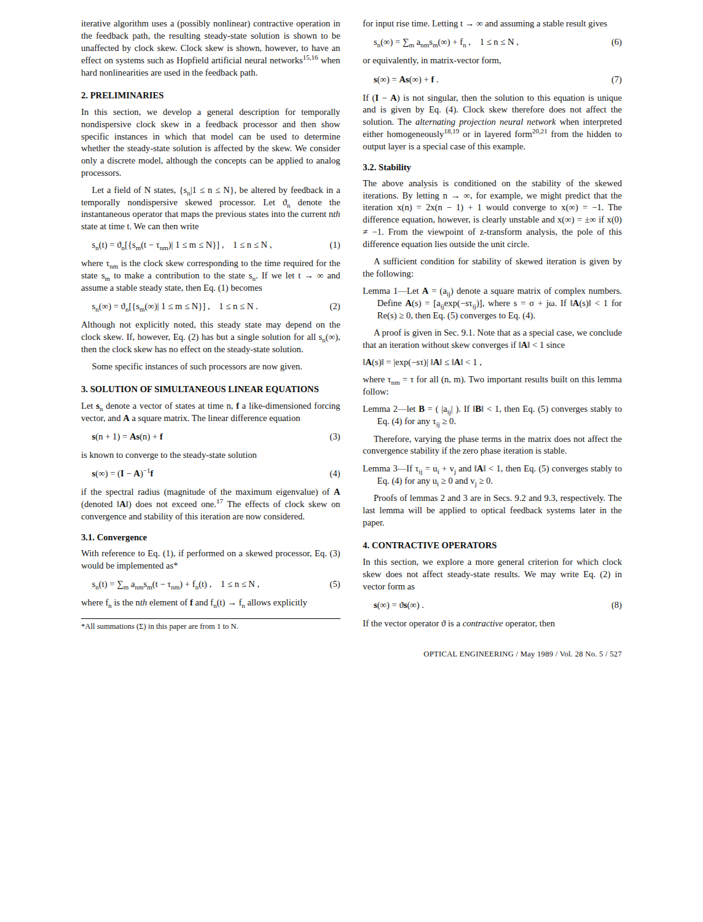iterative algorithm uses a (possibly nonlinear) contractive operation in the feedback path, the resulting steady-state solution is shown to be unaffected by clock skew. Clock skew is shown, however, to have an effect on systems such as Hopfield artificial neural networks15,16 when hard nonlinearities are used in the feedback path.
2. Preliminaries
In this section, we develop a general description for temporally nondispersive clock skew in a feedback processor and then show specific instances in which that model can be used to determine whether the steady-state solution is affected by the skew. We consider only a discrete model, although the concepts can be applied to analog processors.
Let a field of N states, {sn|1 ≤ n ≤ N}, be altered by feedback in a temporally nondispersive skewed processor. Let ϑn denote the instantaneous operator that maps the previous states into the current nth state at time t. We can then write
sn(t) = ϑn[{sm(t − τnm)| 1 ≤ m ≤ N}] , 1 ≤ n ≤ N , (1)
where τnm is the clock skew corresponding to the time required for the state sm to make a contribution to the state sn. If we let t → ∞ and assume a stable steady state, then Eq. (1) becomes
sn(∞) = ϑn[{sm(∞)| 1 ≤ m ≤ N}] , 1 ≤ n ≤ N . (2)
Although not explicitly noted, this steady state may depend on the clock skew. If, however, Eq. (2) has but a single solution for all sn(∞), then the clock skew has no effect on the steady-state solution.
Some specific instances of such processors are now given.
3. Solution of Simultaneous Linear Equations
Let sn denote a vector of states at time n, f a like-dimensioned forcing vector, and A a square matrix. The linear difference equation
s(n + 1) = As(n) + f (3)
is known to converge to the steady-state solution
s(∞) = (I − A)−1f (4)
if the spectral radius (magnitude of the maximum eigenvalue) of A (denoted ‖A‖) does not exceed one.17 The effects of clock skew on convergence and stability of this iteration are now considered.
3.1. Convergence
With reference to Eq. (1), if performed on a skewed processor, Eq. (3) would be implemented as*
sn(t) = ∑m anmsm(t − τnm) + fn(t) , 1 ≤ n ≤ N , (5)
where fn is the nth element of f and fn(t) → fn allows explicitly
*All summations (Σ) in this paper are from 1 to N.
for input rise time. Letting t → ∞ and assuming a stable result gives
sn(∞) = ∑m anmsm(∞) + fn , 1 ≤ n ≤ N , (6)
or equivalently, in matrix-vector form,
s(∞) = As(∞) + f . (7)
If (I − A) is not singular, then the solution to this equation is unique and is given by Eq. (4). Clock skew therefore does not affect the solution. The alternating projection neural network when interpreted either homogeneously18,19 or in layered form20,21 from the hidden to output layer is a special case of this example.
3.2. Stability
The above analysis is conditioned on the stability of the skewed iterations. By letting n → ∞, for example, we might predict that the iteration x(n) = 2x(n − 1) + 1 would converge to x(∞) = −1. The difference equation, however, is clearly unstable and x(∞) = ±∞ if x(0) ≠ −1. From the viewpoint of z-transform analysis, the pole of this difference equation lies outside the unit circle.
A sufficient condition for stability of skewed iteration is given by the following:
Lemma 1—Let A = (aij) denote a square matrix of complex numbers. Define A(s) = [aijexp(−sτij)], where s = σ + jω. If ‖A(s)‖ < 1 for Re(s) ≥ 0, then Eq. (5) converges to Eq. (4).
A proof is given in Sec. 9.1. Note that as a special case, we conclude that an iteration without skew converges if ‖A‖ < 1 since
‖A(s)‖ = |exp(−sτ)| ‖A‖ ≤ ‖A‖ < 1 ,
where τnm = τ for all (n, m). Two important results built on this lemma follow:
Lemma 2—let B = ( |aij| ). If ‖B‖ < 1, then Eq. (5) converges stably to Eq. (4) for any τij ≥ 0.
Therefore, varying the phase terms in the matrix does not affect the convergence stability if the zero phase iteration is stable.
Lemma 3—If τij = ui + vj and ‖A‖ < 1, then Eq. (5) converges stably to Eq. (4) for any ui ≥ 0 and vj ≥ 0.
Proofs of lemmas 2 and 3 are in Secs. 9.2 and 9.3, respectively. The last lemma will be applied to optical feedback systems later in the paper.
4. Contractive Operators
In this section, we explore a more general criterion for which clock skew does not affect steady-state results. We may write Eq. (2) in vector form as
s(∞) = ϑs(∞) . (8)
If the vector operator ϑ is a contractive operator, then
OPTICAL ENGINEERING / May 1989 / Vol. 28 No. 5 / 527